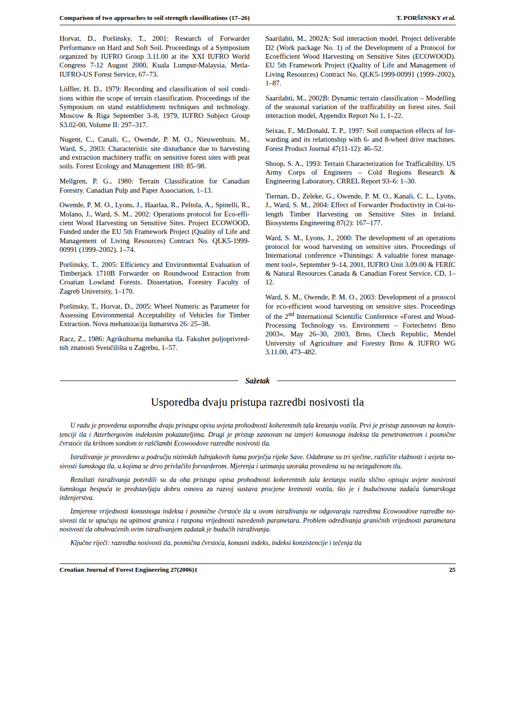Comparison of two approaches to soil strength classifications (17–26) T. PORŠINSKY et al.
Horvat, D., Poršinsky, T., 2001: Research of Forwarder Performance on Hard and Soft Soil. Proceedings of a Symposium organized by IUFRO Group 3.11.00 at the XXI IUFRO World Congress 7-12 August 2000, Kuala Lumpur-Malaysia, Metla-IUFRO-US Forest Service, 67–73.
Löffler, H. D., 1979: Recording and classification of soil conditions within the scope of terrain classification. Proceedings of the Symposium on stand establishment techniques and technology. Moscow & Riga September 3–8, 1979, IUFRO Subject Group S3.02-00, Volume II: 297–317.
Nugent, C., Canali, C., Owende, P. M. O., Nieuwenhuis, M., Ward, S., 2003: Characteristic site disturbance due to harvesting and extraction machinery traffic on sensitive forest sites with peat soils. Forest Ecology and Management 180: 85–98.
Mellgren, P. G., 1980: Terrain Classification for Canadian Forestry. Canadian Pulp and Paper Association, 1–13.
Owende, P. M. O., Lyons, J., Haarlaa, R., Peltola, A., Spinelli, R., Molano, J., Ward, S. M., 2002: Operations protocol for Eco-efficient Wood Harvesting on Sensitive Sites. Project ECOWOOD, Funded under the EU 5th Framework Project (Quality of Life and Management of Living Resources) Contract No. QLK5-1999-00991 (1999–2002), 1–74.
Poršinsky, T., 2005: Efficiency and Environmental Evaluation of Timberjack 1710B Forwarder on Roundwood Extraction from Croatian Lowland Forests. Dissertation, Forestry Faculty of Zagreb University, 1–170.
Poršinsky, T., Horvat, D., 2005: Wheel Numeric as Parameter for Assessing Environmental Acceptability of Vehicles for Timber Extraction. Nova mehanizacija šumarstva 26: 25–38.
Racz, Z., 1986: Agrikulturna mehanika tla. Fakultet poljoprivrednih znanosti Sveučilišta u Zagrebu, 1–57.
Saarilahti, M., 2002A: Soil interaction model. Project deliverable D2 (Work package No. 1) of the Development of a Protocol for Ecoefficient Wood Harvesting on Sensitive Sites (ECOWOOD). EU 5th Framework Project (Quality of Life and Management of Living Resources) Contract No. QLK5-1999-00991 (1999–2002), 1–87.
Saarilahti, M., 2002B: Dynamic terrain classification – Modelling of the seasonal variation of the trafficability on forest sites. Soil interaction model, Appendix Report No 1, 1–22.
Seixas, F., McDonald, T. P., 1997: Soil compaction effects of forwarding and its relationship with 6- and 8-wheel drive machines. Forest Product Journal 47(11-12): 46–52.
Shoop, S. A., 1993: Terrain Characterization for Trafficability. US Army Corps of Engineers – Cold Regions Research & Engineering Laboratory, CRREL Report 93–6: 1–30.
Tiernan, D., Zeleke, G., Owende, P. M. O., Kanali, C. L., Lyons, J., Ward, S. M., 2004: Effect of Forwarder Productivity in Cut-to-length Timber Harvesting on Sensitive Sites in Ireland. Biosystems Engineering 87(2): 167–177.
Ward, S. M., Lyons, J., 2000: The development of an operations protocol for wood harvesting on sensitive sites. Proceedings of International conference »Thinnings: A valuable forest management tool«, September 9–14, 2001, IUFRO Unit 3.09.00 & FERIC & Natural Resources Canada & Canadian Forest Service, CD, 1–12.
Ward, S. M., Owende, P. M. O., 2003: Development of a protocol for eco-efficient wood harvesting on sensitive sites. Proceedings of the 2nd International Scientific Conference »Forest and Wood-Processing Technology vs. Environment – Fortechenvi Brno 2003«, May 26–30, 2003, Brno, Chech Republic, Mendel University of Agriculture and Forestry Brno & IUFRO WG 3.11.00, 473–482.
Sažetak
Usporedba dvaju pristupa razredbi nosivosti tla
U radu je provedena usporedba dvaju pristupa opisu uvjeta prohodnosti koherentnih tala kretanju vozila. Prvi je pristup zasnovan na konzistenciji tla i Atterbergovim indeksnim pokazateljima. Drugi je pristup zasnovan na izmjeri konusnoga indeksa tla penetrometrom i posmične čvrstoće tla krilnom sondom te raščlambi Ecowoodove razredbe nosivosti tla.
Istraživanje je provedeno u području nizinskih lužnjakovih šuma porječja rijeke Save. Odabrane su tri sječine, različite vlažnosti i uvjeta nosivosti šumskoga tla, u kojima se drvo privlačilo forvarderom. Mjerenja i uzimanja uzoraka provedena su na neizgaženom tlu.
Rezultati istraživanja potvrdili su da oba pristupa opisa prohodnosti koherentnih tala kretanju vozila slično opisuju uvjete nosivosti šumskoga bespuća te predstavljaju dobru osnovu za razvoj sustava procjene kretnosti vozila, što je i budućnosna zadaća šumarskoga inženjerstva.
Izmjerene vrijednosti konusnoga indeksa i posmične čvrstoće tla u ovom istraživanju ne odgovaraju razredima Ecowoodove razredbe nosivosti tla te upućuju na upitnost granica i raspona vrijednosti navedenih parametara. Problem određivanja graničnih vrijednosti parametara nosivosti tla obuhvaćenih ovim istraživanjem zadatak je budućih istraživanja.
Ključne riječi: razredba nosivosti tla, posmična čvrstoća, konusni indeks, indeksi konzistencije i tečenja tla
Croatian Journal of Forest Engineering 27(2006)1 25